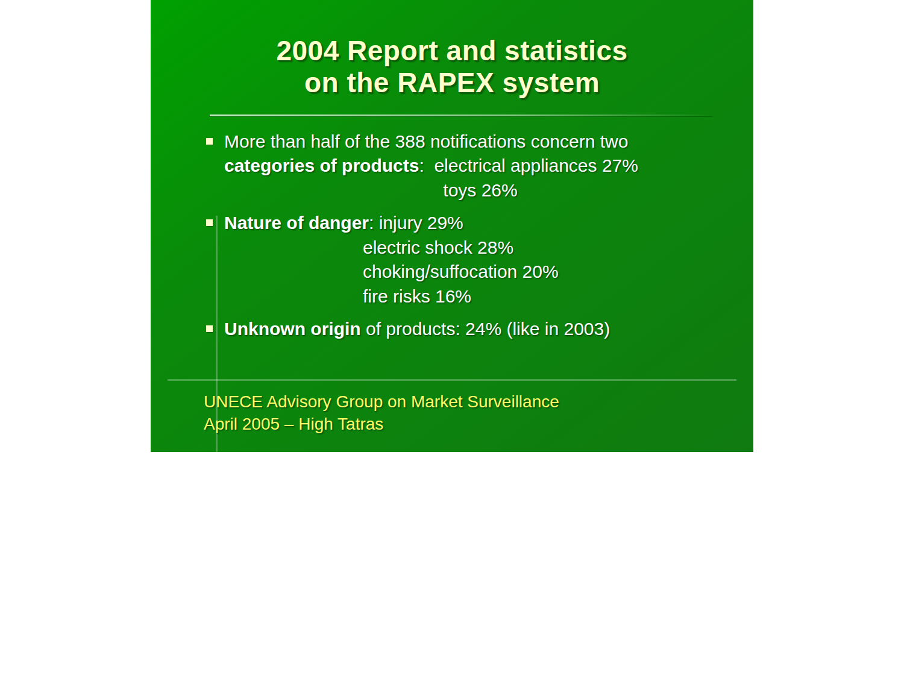2004 Report and statistics
on the RAPEX system
More than half of the 388 notifications concern two categories of products: electrical appliances 27% toys 26%
Nature of danger: injury 29% electric shock 28% choking/suffocation 20% fire risks 16%
Unknown origin of products: 24% (like in 2003)
UNECE Advisory Group on Market Surveillance
April 2005 – High Tatras